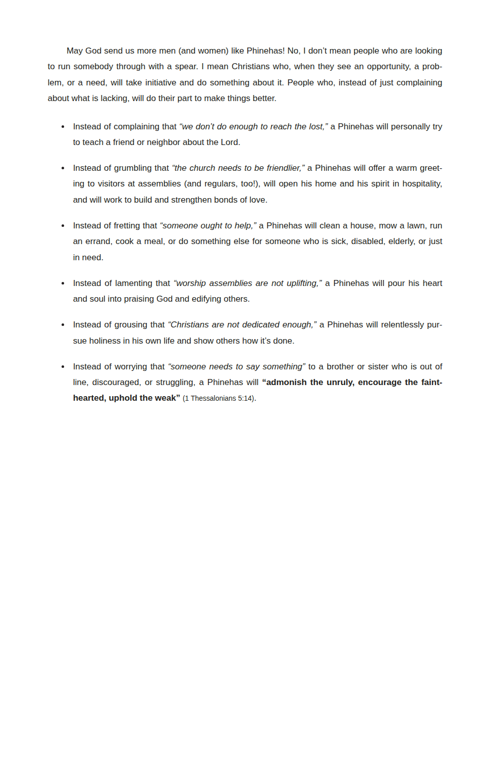May God send us more men (and women) like Phinehas! No, I don’t mean people who are looking to run somebody through with a spear. I mean Christians who, when they see an opportunity, a problem, or a need, will take initiative and do something about it. People who, instead of just complaining about what is lacking, will do their part to make things better.
Instead of complaining that “we don’t do enough to reach the lost,” a Phinehas will personally try to teach a friend or neighbor about the Lord.
Instead of grumbling that “the church needs to be friendlier,” a Phinehas will offer a warm greeting to visitors at assemblies (and regulars, too!), will open his home and his spirit in hospitality, and will work to build and strengthen bonds of love.
Instead of fretting that “someone ought to help,” a Phinehas will clean a house, mow a lawn, run an errand, cook a meal, or do something else for someone who is sick, disabled, elderly, or just in need.
Instead of lamenting that “worship assemblies are not uplifting,” a Phinehas will pour his heart and soul into praising God and edifying others.
Instead of grousing that “Christians are not dedicated enough,” a Phinehas will relentlessly pursue holiness in his own life and show others how it’s done.
Instead of worrying that “someone needs to say something” to a brother or sister who is out of line, discouraged, or struggling, a Phinehas will “admonish the unruly, encourage the fainthearted, uphold the weak” (1 Thessalonians 5:14).